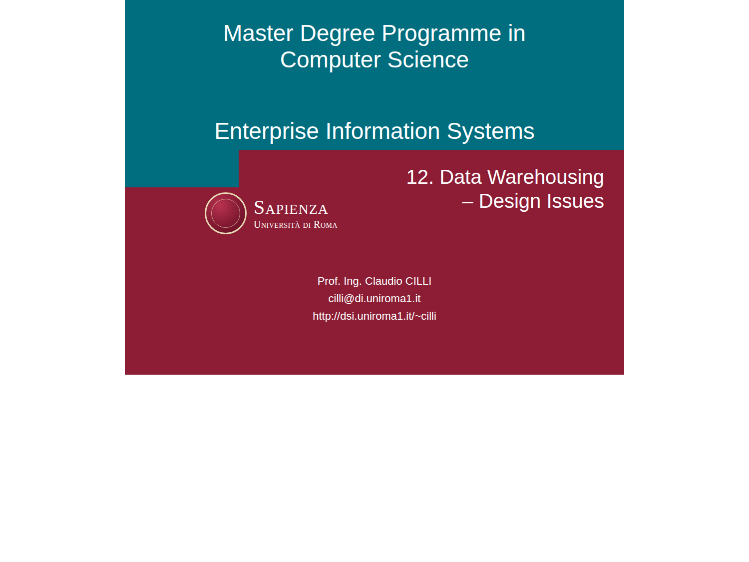Master Degree Programme in
Computer Science
Enterprise Information Systems
12. Data Warehousing
– Design Issues
Sapienza Università di Roma
Prof. Ing. Claudio CILLI
cilli@di.uniroma1.it
http://dsi.uniroma1.it/~cilli